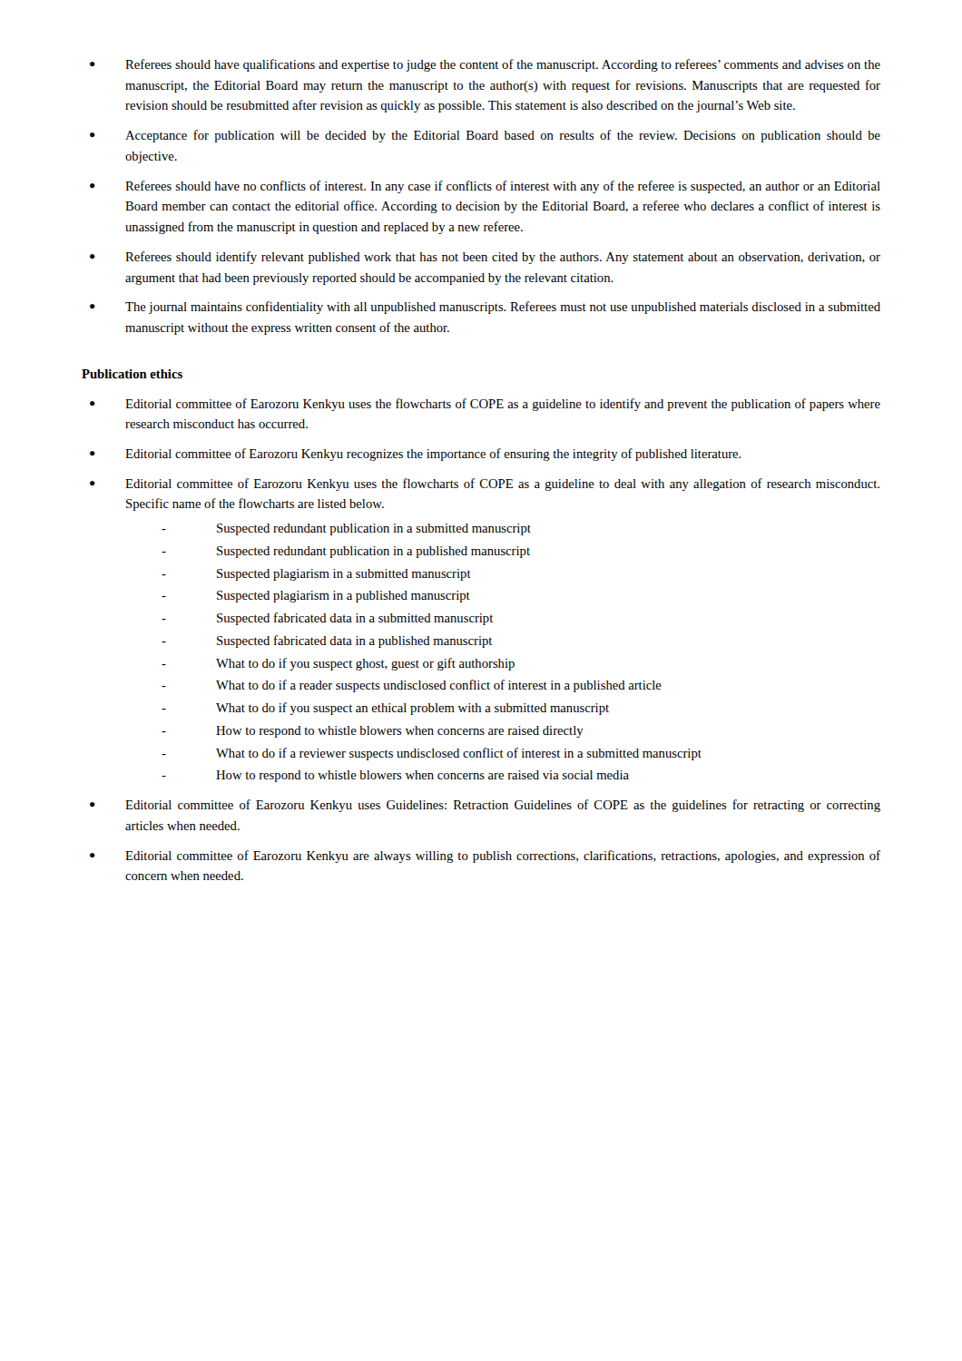Referees should have qualifications and expertise to judge the content of the manuscript. According to referees’ comments and advises on the manuscript, the Editorial Board may return the manuscript to the author(s) with request for revisions. Manuscripts that are requested for revision should be resubmitted after revision as quickly as possible. This statement is also described on the journal’s Web site.
Acceptance for publication will be decided by the Editorial Board based on results of the review. Decisions on publication should be objective.
Referees should have no conflicts of interest. In any case if conflicts of interest with any of the referee is suspected, an author or an Editorial Board member can contact the editorial office. According to decision by the Editorial Board, a referee who declares a conflict of interest is unassigned from the manuscript in question and replaced by a new referee.
Referees should identify relevant published work that has not been cited by the authors. Any statement about an observation, derivation, or argument that had been previously reported should be accompanied by the relevant citation.
The journal maintains confidentiality with all unpublished manuscripts. Referees must not use unpublished materials disclosed in a submitted manuscript without the express written consent of the author.
Publication ethics
Editorial committee of Earozoru Kenkyu uses the flowcharts of COPE as a guideline to identify and prevent the publication of papers where research misconduct has occurred.
Editorial committee of Earozoru Kenkyu recognizes the importance of ensuring the integrity of published literature.
Editorial committee of Earozoru Kenkyu uses the flowcharts of COPE as a guideline to deal with any allegation of research misconduct. Specific name of the flowcharts are listed below.
Suspected redundant publication in a submitted manuscript
Suspected redundant publication in a published manuscript
Suspected plagiarism in a submitted manuscript
Suspected plagiarism in a published manuscript
Suspected fabricated data in a submitted manuscript
Suspected fabricated data in a published manuscript
What to do if you suspect ghost, guest or gift authorship
What to do if a reader suspects undisclosed conflict of interest in a published article
What to do if you suspect an ethical problem with a submitted manuscript
How to respond to whistle blowers when concerns are raised directly
What to do if a reviewer suspects undisclosed conflict of interest in a submitted manuscript
How to respond to whistle blowers when concerns are raised via social media
Editorial committee of Earozoru Kenkyu uses Guidelines: Retraction Guidelines of COPE as the guidelines for retracting or correcting articles when needed.
Editorial committee of Earozoru Kenkyu are always willing to publish corrections, clarifications, retractions, apologies, and expression of concern when needed.